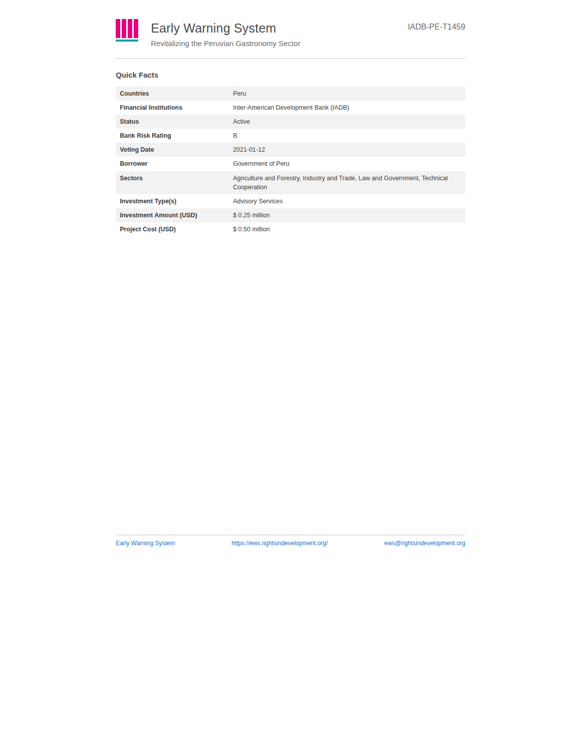Early Warning System
Revitalizing the Peruvian Gastronomy Sector
IADB-PE-T1459
Quick Facts
| Countries | Peru |
| Financial Institutions | Inter-American Development Bank (IADB) |
| Status | Active |
| Bank Risk Rating | B |
| Voting Date | 2021-01-12 |
| Borrower | Government of Peru |
| Sectors | Agriculture and Forestry, Industry and Trade, Law and Government, Technical Cooperation |
| Investment Type(s) | Advisory Services |
| Investment Amount (USD) | $ 0.25 million |
| Project Cost (USD) | $ 0.50 million |
Early Warning System
https://ews.rightsindevelopment.org/
ews@rightsindevelopment.org